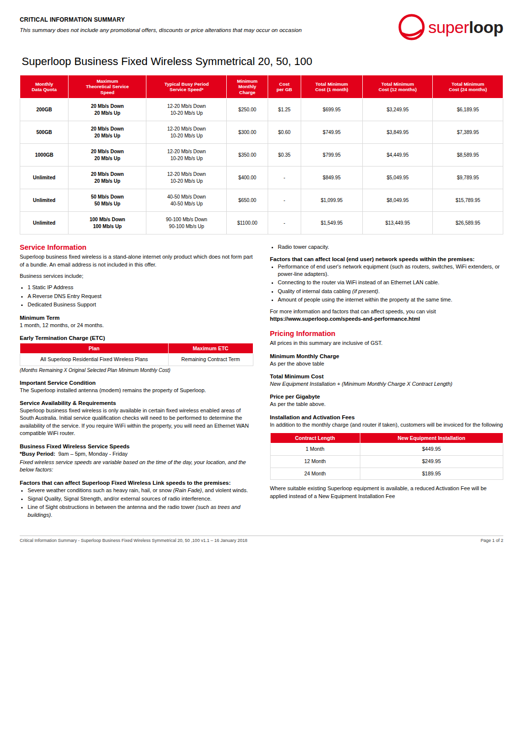CRITICAL INFORMATION SUMMARY
This summary does not include any promotional offers, discounts or price alterations that may occur on occasion
super loop
Superloop Business Fixed Wireless Symmetrical 20, 50, 100
| Monthly Data Quota | Maximum Theoretical Service Speed | Typical Busy Period Service Speed* | Minimum Monthly Charge | Cost per GB | Total Minimum Cost (1 month) | Total Minimum Cost (12 months) | Total Minimum Cost (24 months) |
| --- | --- | --- | --- | --- | --- | --- | --- |
| 200GB | 20 Mb/s Down 20 Mb/s Up | 12-20 Mb/s Down 10-20 Mb/s Up | $250.00 | $1.25 | $699.95 | $3,249.95 | $6,189.95 |
| 500GB | 20 Mb/s Down 20 Mb/s Up | 12-20 Mb/s Down 10-20 Mb/s Up | $300.00 | $0.60 | $749.95 | $3,849.95 | $7,389.95 |
| 1000GB | 20 Mb/s Down 20 Mb/s Up | 12-20 Mb/s Down 10-20 Mb/s Up | $350.00 | $0.35 | $799.95 | $4,449.95 | $8,589.95 |
| Unlimited | 20 Mb/s Down 20 Mb/s Up | 12-20 Mb/s Down 10-20 Mb/s Up | $400.00 | - | $849.95 | $5,049.95 | $9,789.95 |
| Unlimited | 50 Mb/s Down 50 Mb/s Up | 40-50 Mb/s Down 40-50 Mb/s Up | $650.00 | - | $1,099.95 | $8,049.95 | $15,789.95 |
| Unlimited | 100 Mb/s Down 100 Mb/s Up | 90-100 Mb/s Down 90-100 Mb/s Up | $1100.00 | - | $1,549.95 | $13,449.95 | $26,589.95 |
Service Information
Superloop business fixed wireless is a stand-alone internet only product which does not form part of a bundle. An email address is not included in this offer.
Business services include;
1 Static IP Address
A Reverse DNS Entry Request
Dedicated Business Support
Minimum Term
1 month, 12 months, or 24 months.
Early Termination Charge (ETC)
| Plan | Maximum ETC |
| --- | --- |
| All Superloop Residential Fixed Wireless Plans | Remaining Contract Term |
(Months Remaining X Original Selected Plan Minimum Monthly Cost)
Important Service Condition
The Superloop installed antenna (modem) remains the property of Superloop.
Service Availability & Requirements
Superloop business fixed wireless is only available in certain fixed wireless enabled areas of South Australia. Initial service qualification checks will need to be performed to determine the availability of the service. If you require WiFi within the property, you will need an Ethernet WAN compatible WiFi router.
Business Fixed Wireless Service Speeds
*Busy Period: 9am – 5pm, Monday - Friday
Fixed wireless service speeds are variable based on the time of the day, your location, and the below factors:
Factors that can affect Superloop Fixed Wireless Link speeds to the premises:
Severe weather conditions such as heavy rain, hail, or snow (Rain Fade), and violent winds.
Signal Quality, Signal Strength, and/or external sources of radio interference.
Line of Sight obstructions in between the antenna and the radio tower (such as trees and buildings).
Radio tower capacity.
Factors that can affect local (end user) network speeds within the premises:
Performance of end user's network equipment (such as routers, switches, WiFi extenders, or power-line adapters).
Connecting to the router via WiFi instead of an Ethernet LAN cable.
Quality of internal data cabling (if present).
Amount of people using the internet within the property at the same time.
For more information and factors that can affect speeds, you can visit https://www.superloop.com/speeds-and-performance.html
Pricing Information
All prices in this summary are inclusive of GST.
Minimum Monthly Charge
As per the above table
Total Minimum Cost
New Equipment Installation + (Minimum Monthly Charge X Contract Length)
Price per Gigabyte
As per the table above.
Installation and Activation Fees
In addition to the monthly charge (and router if taken), customers will be invoiced for the following
| Contract Length | New Equipment Installation |
| --- | --- |
| 1 Month | $449.95 |
| 12 Month | $249.95 |
| 24 Month | $189.95 |
Where suitable existing Superloop equipment is available, a reduced Activation Fee will be applied instead of a New Equipment Installation Fee
Critical Information Summary - Superloop Business Fixed Wireless Symmetrical 20, 50 ,100 v1.1 – 16 January 2018 Page 1 of 2